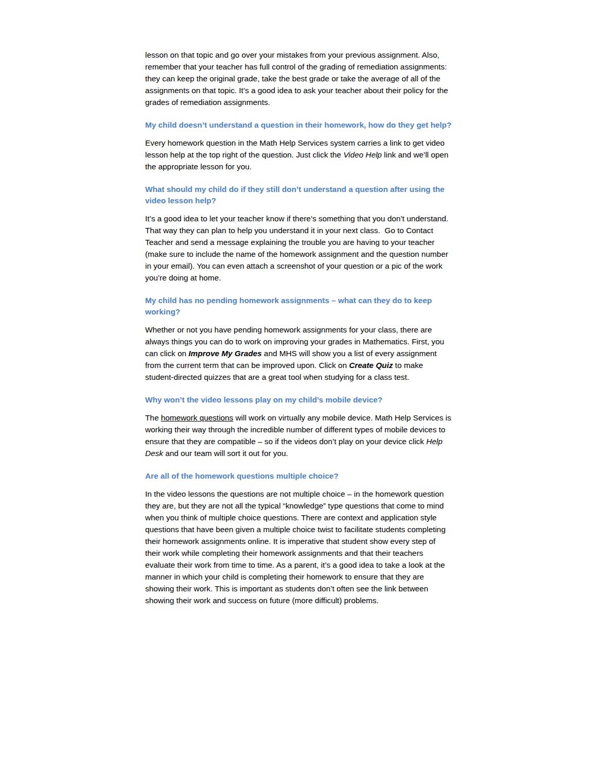lesson on that topic and go over your mistakes from your previous assignment. Also, remember that your teacher has full control of the grading of remediation assignments: they can keep the original grade, take the best grade or take the average of all of the assignments on that topic. It’s a good idea to ask your teacher about their policy for the grades of remediation assignments.
My child doesn’t understand a question in their homework, how do they get help?
Every homework question in the Math Help Services system carries a link to get video lesson help at the top right of the question. Just click the Video Help link and we’ll open the appropriate lesson for you.
What should my child do if they still don’t understand a question after using the video lesson help?
It’s a good idea to let your teacher know if there’s something that you don’t understand. That way they can plan to help you understand it in your next class. Go to Contact Teacher and send a message explaining the trouble you are having to your teacher (make sure to include the name of the homework assignment and the question number in your email). You can even attach a screenshot of your question or a pic of the work you’re doing at home.
My child has no pending homework assignments – what can they do to keep working?
Whether or not you have pending homework assignments for your class, there are always things you can do to work on improving your grades in Mathematics. First, you can click on Improve My Grades and MHS will show you a list of every assignment from the current term that can be improved upon. Click on Create Quiz to make student-directed quizzes that are a great tool when studying for a class test.
Why won’t the video lessons play on my child’s mobile device?
The homework questions will work on virtually any mobile device. Math Help Services is working their way through the incredible number of different types of mobile devices to ensure that they are compatible – so if the videos don’t play on your device click Help Desk and our team will sort it out for you.
Are all of the homework questions multiple choice?
In the video lessons the questions are not multiple choice – in the homework question they are, but they are not all the typical “knowledge” type questions that come to mind when you think of multiple choice questions. There are context and application style questions that have been given a multiple choice twist to facilitate students completing their homework assignments online. It is imperative that student show every step of their work while completing their homework assignments and that their teachers evaluate their work from time to time. As a parent, it’s a good idea to take a look at the manner in which your child is completing their homework to ensure that they are showing their work. This is important as students don’t often see the link between showing their work and success on future (more difficult) problems.